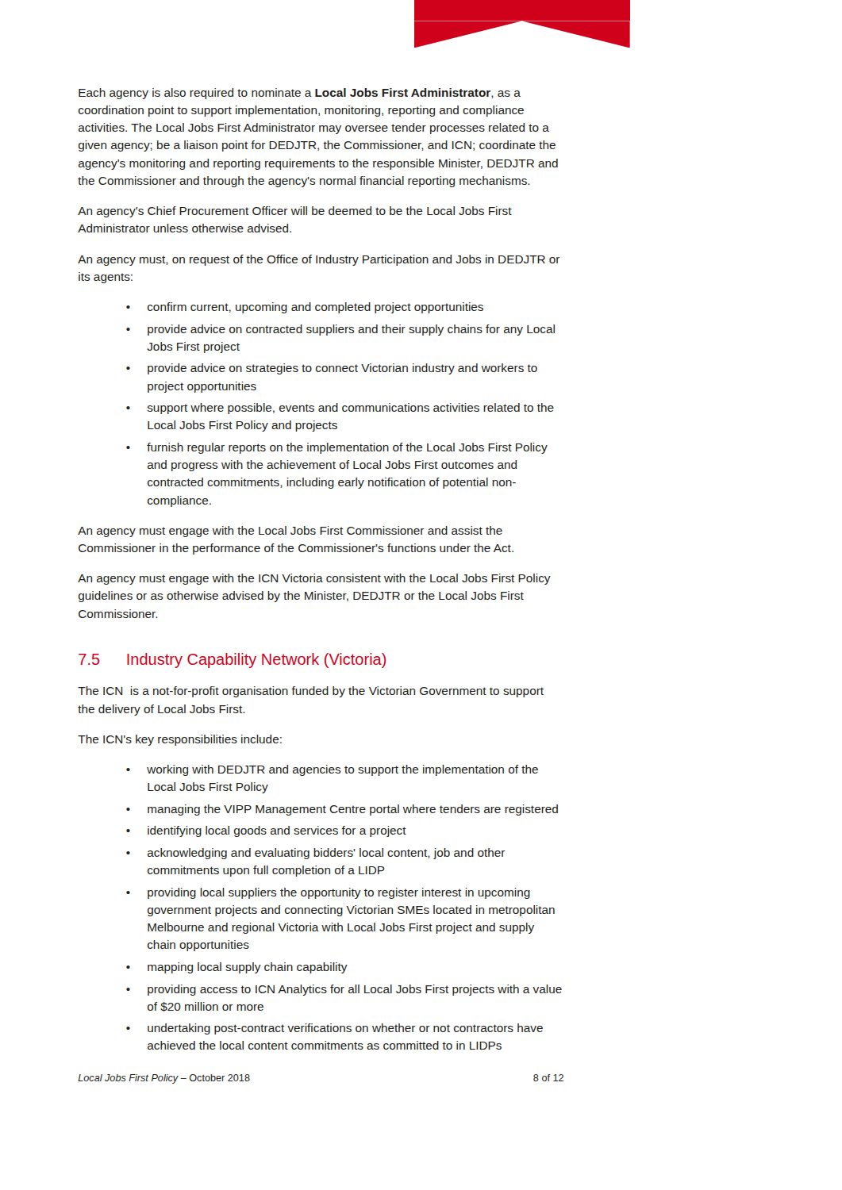Each agency is also required to nominate a Local Jobs First Administrator, as a coordination point to support implementation, monitoring, reporting and compliance activities. The Local Jobs First Administrator may oversee tender processes related to a given agency; be a liaison point for DEDJTR, the Commissioner, and ICN; coordinate the agency's monitoring and reporting requirements to the responsible Minister, DEDJTR and the Commissioner and through the agency's normal financial reporting mechanisms.
An agency's Chief Procurement Officer will be deemed to be the Local Jobs First Administrator unless otherwise advised.
An agency must, on request of the Office of Industry Participation and Jobs in DEDJTR or its agents:
confirm current, upcoming and completed project opportunities
provide advice on contracted suppliers and their supply chains for any Local Jobs First project
provide advice on strategies to connect Victorian industry and workers to project opportunities
support where possible, events and communications activities related to the Local Jobs First Policy and projects
furnish regular reports on the implementation of the Local Jobs First Policy and progress with the achievement of Local Jobs First outcomes and contracted commitments, including early notification of potential non-compliance.
An agency must engage with the Local Jobs First Commissioner and assist the Commissioner in the performance of the Commissioner's functions under the Act.
An agency must engage with the ICN Victoria consistent with the Local Jobs First Policy guidelines or as otherwise advised by the Minister, DEDJTR or the Local Jobs First Commissioner.
7.5 Industry Capability Network (Victoria)
The ICN is a not-for-profit organisation funded by the Victorian Government to support the delivery of Local Jobs First.
The ICN's key responsibilities include:
working with DEDJTR and agencies to support the implementation of the Local Jobs First Policy
managing the VIPP Management Centre portal where tenders are registered
identifying local goods and services for a project
acknowledging and evaluating bidders' local content, job and other commitments upon full completion of a LIDP
providing local suppliers the opportunity to register interest in upcoming government projects and connecting Victorian SMEs located in metropolitan Melbourne and regional Victoria with Local Jobs First project and supply chain opportunities
mapping local supply chain capability
providing access to ICN Analytics for all Local Jobs First projects with a value of $20 million or more
undertaking post-contract verifications on whether or not contractors have achieved the local content commitments as committed to in LIDPs
Local Jobs First Policy – October 2018
8 of 12